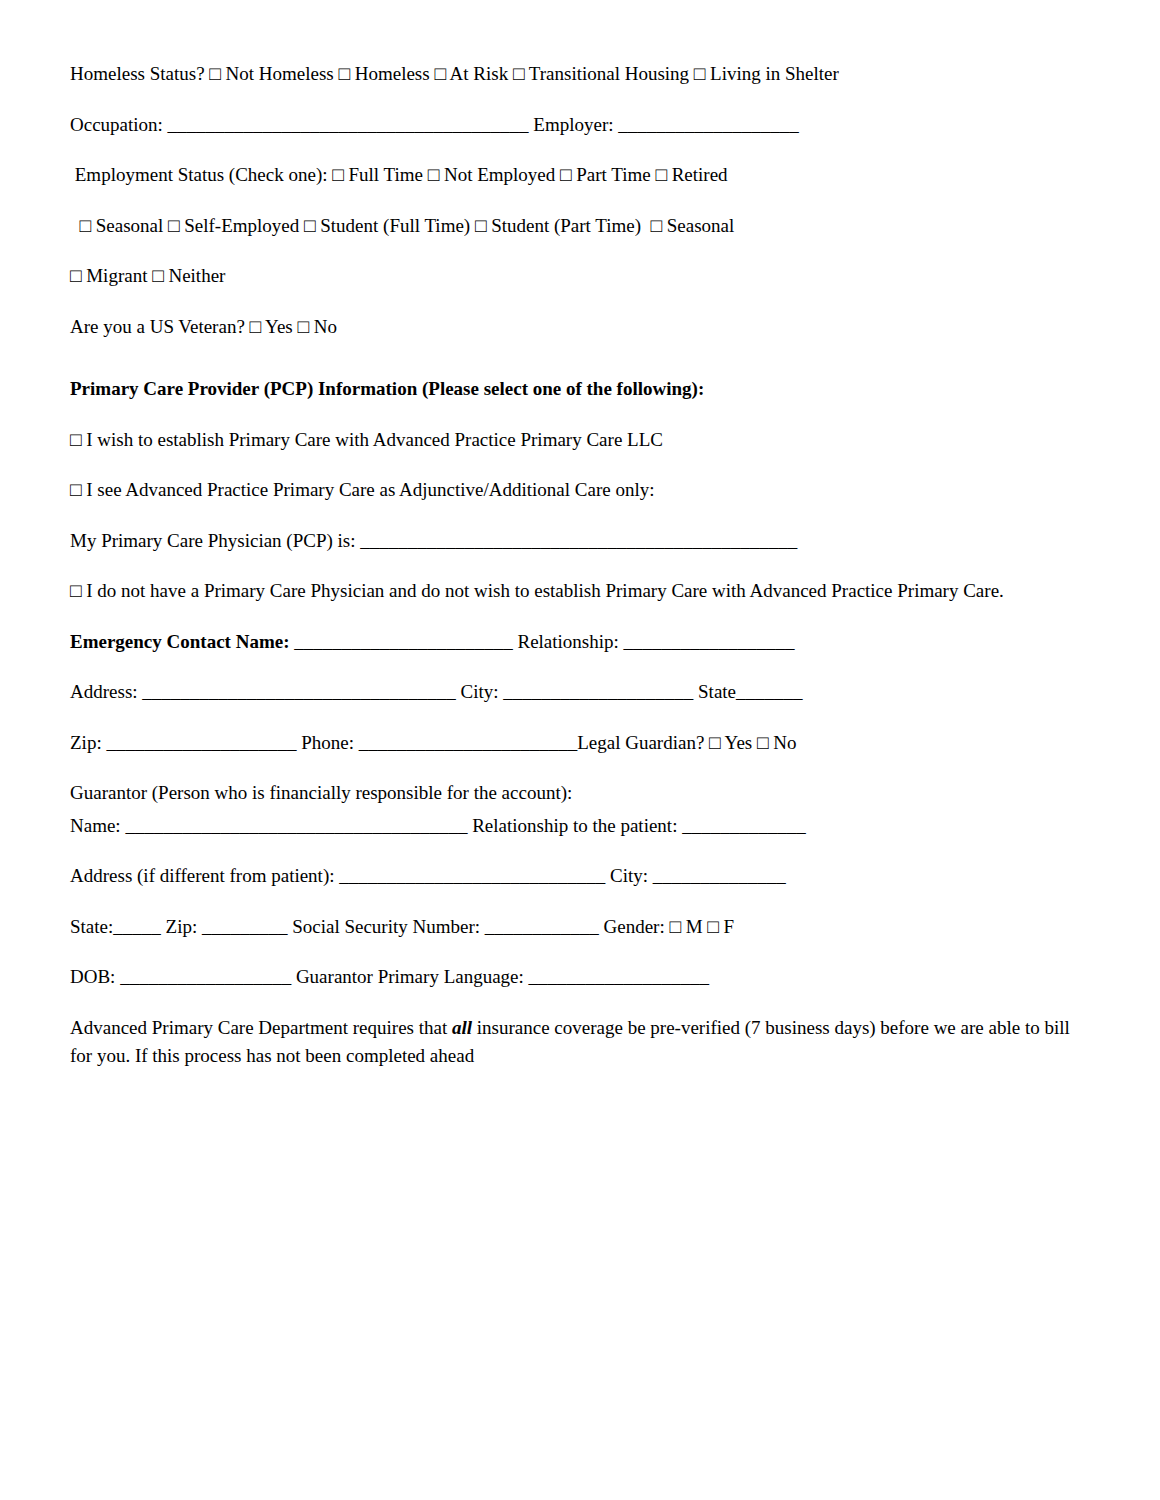Homeless Status? □ Not Homeless □ Homeless □ At Risk □ Transitional Housing □ Living in Shelter
Occupation: ______________________________________ Employer: ___________________
Employment Status (Check one): □ Full Time □ Not Employed □ Part Time □ Retired
□ Seasonal □ Self-Employed □ Student (Full Time) □ Student (Part Time) □ Seasonal
□ Migrant □ Neither
Are you a US Veteran? □ Yes □ No
Primary Care Provider (PCP) Information (Please select one of the following):
□ I wish to establish Primary Care with Advanced Practice Primary Care LLC
□ I see Advanced Practice Primary Care as Adjunctive/Additional Care only:
My Primary Care Physician (PCP) is: ______________________________________________
□ I do not have a Primary Care Physician and do not wish to establish Primary Care with Advanced Practice Primary Care.
Emergency Contact Name: _______________________ Relationship: __________________
Address: _________________________________ City: ____________________ State_______
Zip: ____________________ Phone: _______________________Legal Guardian? □ Yes □ No
Guarantor (Person who is financially responsible for the account):
Name: ____________________________________ Relationship to the patient: _____________
Address (if different from patient): ____________________________ City: ______________
State:_____ Zip: _________ Social Security Number: ____________ Gender: □ M □ F
DOB: __________________ Guarantor Primary Language: ___________________
Advanced Primary Care Department requires that all insurance coverage be pre-verified (7 business days) before we are able to bill for you. If this process has not been completed ahead